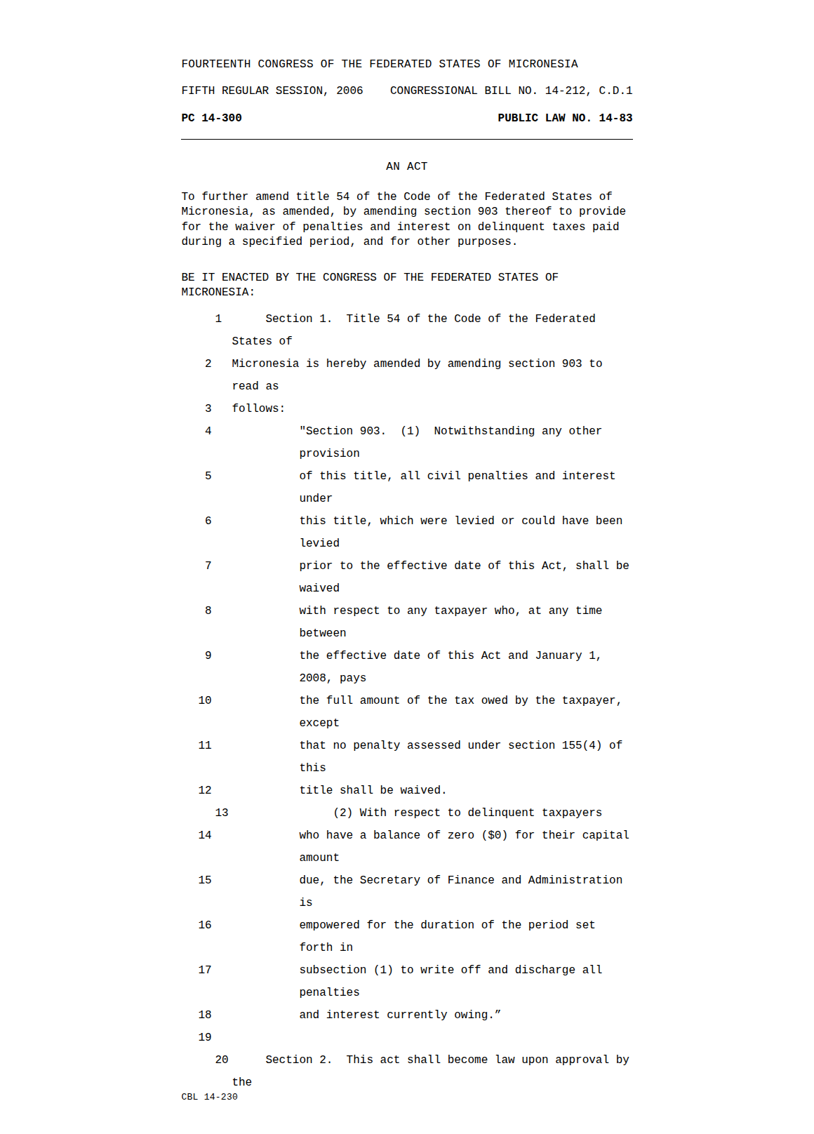FOURTEENTH CONGRESS OF THE FEDERATED STATES OF MICRONESIA
FIFTH REGULAR SESSION, 2006 CONGRESSIONAL BILL NO. 14-212, C.D.1
PC 14-300 PUBLIC LAW NO. 14-83
AN ACT
To further amend title 54 of the Code of the Federated States of Micronesia, as amended, by amending section 903 thereof to provide for the waiver of penalties and interest on delinquent taxes paid during a specified period, and for other purposes.
BE IT ENACTED BY THE CONGRESS OF THE FEDERATED STATES OF MICRONESIA:
Section 1. Title 54 of the Code of the Federated States of
Micronesia is hereby amended by amending section 903 to read as
follows:
"Section 903. (1) Notwithstanding any other provision
of this title, all civil penalties and interest under
this title, which were levied or could have been levied
prior to the effective date of this Act, shall be waived
with respect to any taxpayer who, at any time between
the effective date of this Act and January 1, 2008, pays
the full amount of the tax owed by the taxpayer, except
that no penalty assessed under section 155(4) of this
title shall be waived.
(2) With respect to delinquent taxpayers
who have a balance of zero ($0) for their capital amount
due, the Secretary of Finance and Administration is
empowered for the duration of the period set forth in
subsection (1) to write off and discharge all penalties
and interest currently owing.”
Section 2. This act shall become law upon approval by the
CBL 14-230